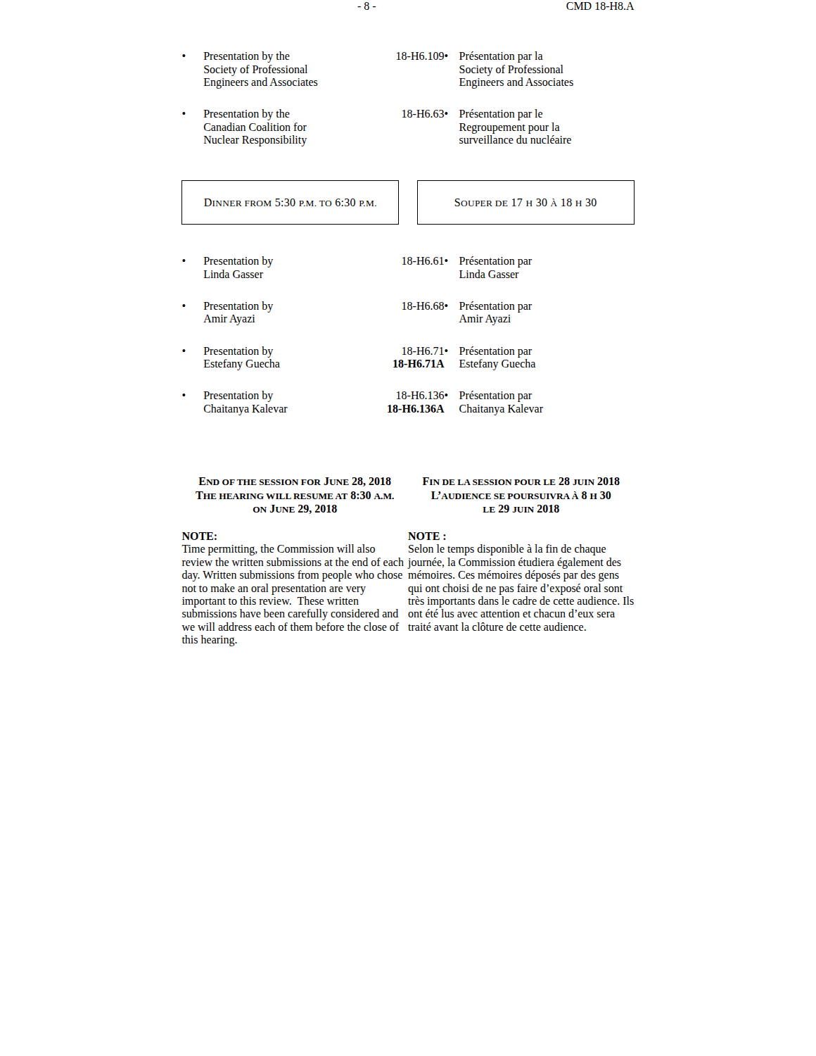- 8 - CMD 18-H8.A
| • Presentation by the Society of Professional Engineers and Associates | 18-H6.109 | • Présentation par la Society of Professional Engineers and Associates |
| • Presentation by the Canadian Coalition for Nuclear Responsibility | 18-H6.63 | • Présentation par le Regroupement pour la surveillance du nucléaire |
| D INNER FROM 5:30 P.M. TO 6:30 P.M. | | S OUPER DE 17 H 30 À 18 H 30 |
| • Presentation by Linda Gasser | 18-H6.61 | • Présentation par Linda Gasser |
| • Presentation by Amir Ayazi | 18-H6.68 | • Présentation par Amir Ayazi |
| • Presentation by Estefany Guecha | 18-H6.71 18-H6.71A | • Présentation par Estefany Guecha |
| • Presentation by Chaitanya Kalevar | 18-H6.136 18-H6.136A | • Présentation par Chaitanya Kalevar |
| E ND OF THE SESSION FOR J UNE 28, 2018 T HE HEARING WILL RESUME AT 8:30 A.M. ON J UNE 29, 2018 | F IN DE LA SESSION POUR LE 28 JUIN 2018 L’ AUDIENCE SE POURSUIVRA À 8 H 30 LE 29 JUIN 2018 |
| NOTE: Time permitting, the Commission will also review the written submissions at the end of each day. Written submissions from people who chose not to make an oral presentation are very important to this review. These written submissions have been carefully considered and we will address each of them before the close of this hearing. | NOTE : Selon le temps disponible à la fin de chaque journée, la Commission étudiera également des mémoires. Ces mémoires déposés par des gens qui ont choisi de ne pas faire d’exposé oral sont très importants dans le cadre de cette audience. Ils ont été lus avec attention et chacun d’eux sera traité avant la clôture de cette audience. |